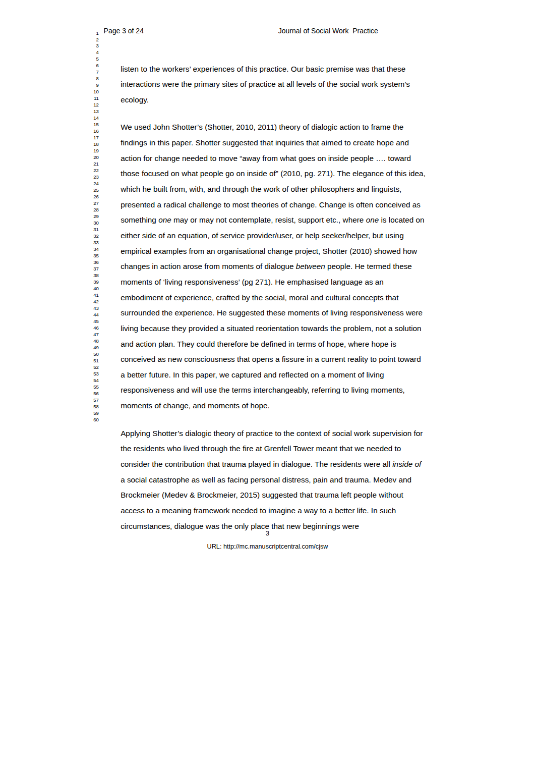Page 3 of 24
Journal of Social Work Practice
123456789101112131415161718192021222324252627282930313233343536373839404142434445464748495051525354555657585960
listen to the workers’ experiences of this practice. Our basic premise was that these interactions were the primary sites of practice at all levels of the social work system’s ecology.
We used John Shotter’s (Shotter, 2010, 2011) theory of dialogic action to frame the findings in this paper. Shotter suggested that inquiries that aimed to create hope and action for change needed to move “away from what goes on inside people …. toward those focused on what people go on inside of” (2010, pg. 271). The elegance of this idea, which he built from, with, and through the work of other philosophers and linguists, presented a radical challenge to most theories of change. Change is often conceived as something one may or may not contemplate, resist, support etc., where one is located on either side of an equation, of service provider/user, or help seeker/helper, but using empirical examples from an organisational change project, Shotter (2010) showed how changes in action arose from moments of dialogue between people. He termed these moments of ‘living responsiveness’ (pg 271). He emphasised language as an embodiment of experience, crafted by the social, moral and cultural concepts that surrounded the experience. He suggested these moments of living responsiveness were living because they provided a situated reorientation towards the problem, not a solution and action plan. They could therefore be defined in terms of hope, where hope is conceived as new consciousness that opens a fissure in a current reality to point toward a better future. In this paper, we captured and reflected on a moment of living responsiveness and will use the terms interchangeably, referring to living moments, moments of change, and moments of hope.
Applying Shotter’s dialogic theory of practice to the context of social work supervision for the residents who lived through the fire at Grenfell Tower meant that we needed to consider the contribution that trauma played in dialogue. The residents were all inside of a social catastrophe as well as facing personal distress, pain and trauma. Medev and Brockmeier (Medev & Brockmeier, 2015) suggested that trauma left people without access to a meaning framework needed to imagine a way to a better life. In such circumstances, dialogue was the only place that new beginnings were
3
URL: http://mc.manuscriptcentral.com/cjsw